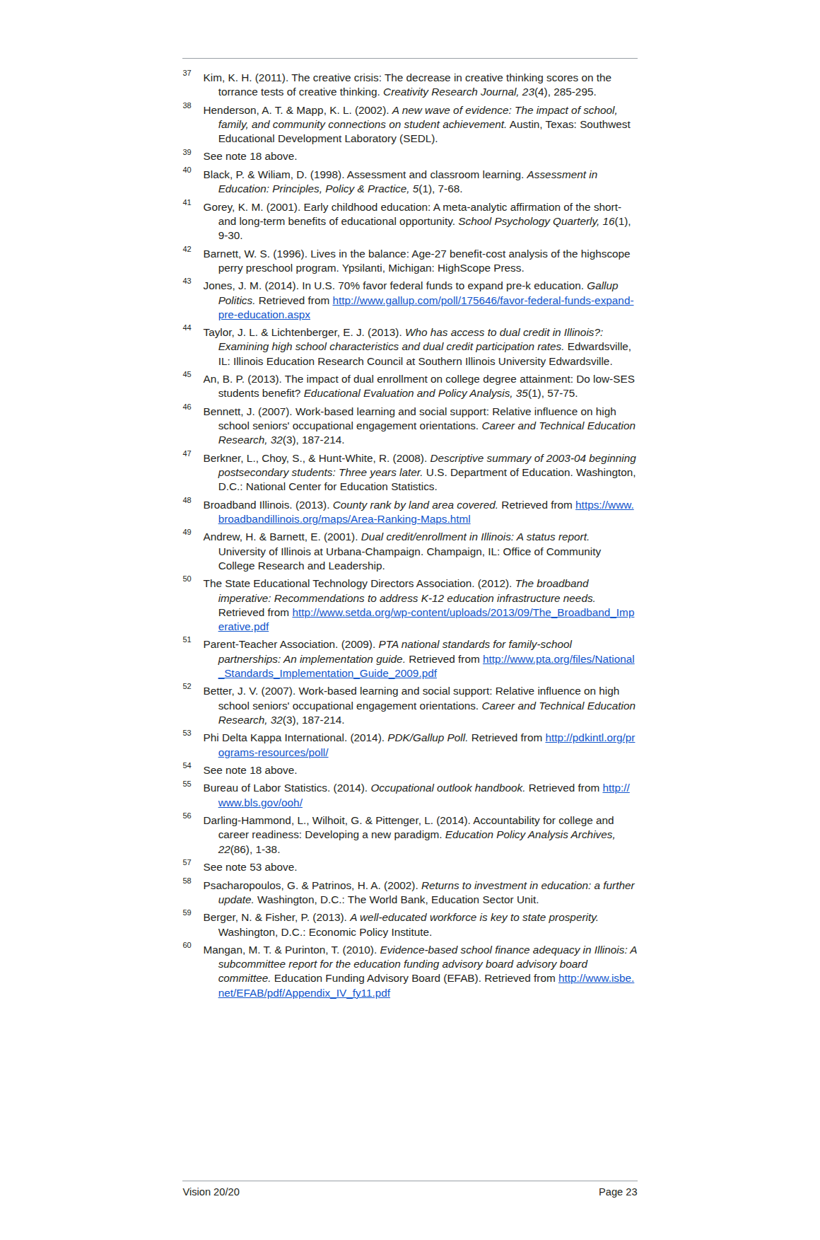Kim, K. H. (2011). The creative crisis: The decrease in creative thinking scores on the torrance tests of creative thinking. Creativity Research Journal, 23(4), 285-295.
Henderson, A. T. & Mapp, K. L. (2002). A new wave of evidence: The impact of school, family, and community connections on student achievement. Austin, Texas: Southwest Educational Development Laboratory (SEDL).
See note 18 above.
Black, P. & Wiliam, D. (1998). Assessment and classroom learning. Assessment in Education: Principles, Policy & Practice, 5(1), 7-68.
Gorey, K. M. (2001). Early childhood education: A meta-analytic affirmation of the short-and long-term benefits of educational opportunity. School Psychology Quarterly, 16(1), 9-30.
Barnett, W. S. (1996). Lives in the balance: Age-27 benefit-cost analysis of the highscope perry preschool program. Ypsilanti, Michigan: HighScope Press.
Jones, J. M. (2014). In U.S. 70% favor federal funds to expand pre-k education. Gallup Politics. Retrieved from http://www.gallup.com/poll/175646/favor-federal-funds-expand-pre-education.aspx
Taylor, J. L. & Lichtenberger, E. J. (2013). Who has access to dual credit in Illinois?: Examining high school characteristics and dual credit participation rates. Edwardsville, IL: Illinois Education Research Council at Southern Illinois University Edwardsville.
An, B. P. (2013). The impact of dual enrollment on college degree attainment: Do low-SES students benefit? Educational Evaluation and Policy Analysis, 35(1), 57-75.
Bennett, J. (2007). Work-based learning and social support: Relative influence on high school seniors' occupational engagement orientations. Career and Technical Education Research, 32(3), 187-214.
Berkner, L., Choy, S., & Hunt-White, R. (2008). Descriptive summary of 2003-04 beginning postsecondary students: Three years later. U.S. Department of Education. Washington, D.C.: National Center for Education Statistics.
Broadband Illinois. (2013). County rank by land area covered. Retrieved from https://www.broadbandillinois.org/maps/Area-Ranking-Maps.html
Andrew, H. & Barnett, E. (2001). Dual credit/enrollment in Illinois: A status report. University of Illinois at Urbana-Champaign. Champaign, IL: Office of Community College Research and Leadership.
The State Educational Technology Directors Association. (2012). The broadband imperative: Recommendations to address K-12 education infrastructure needs. Retrieved from http://www.setda.org/wp-content/uploads/2013/09/The_Broadband_Imperative.pdf
Parent-Teacher Association. (2009). PTA national standards for family-school partnerships: An implementation guide. Retrieved from http://www.pta.org/files/National_Standards_Implementation_Guide_2009.pdf
Better, J. V. (2007). Work-based learning and social support: Relative influence on high school seniors' occupational engagement orientations. Career and Technical Education Research, 32(3), 187-214.
Phi Delta Kappa International. (2014). PDK/Gallup Poll. Retrieved from http://pdkintl.org/programs-resources/poll/
See note 18 above.
Bureau of Labor Statistics. (2014). Occupational outlook handbook. Retrieved from http://www.bls.gov/ooh/
Darling-Hammond, L., Wilhoit, G. & Pittenger, L. (2014). Accountability for college and career readiness: Developing a new paradigm. Education Policy Analysis Archives, 22(86), 1-38.
See note 53 above.
Psacharopoulos, G. & Patrinos, H. A. (2002). Returns to investment in education: a further update. Washington, D.C.: The World Bank, Education Sector Unit.
Berger, N. & Fisher, P. (2013). A well-educated workforce is key to state prosperity. Washington, D.C.: Economic Policy Institute.
Mangan, M. T. & Purinton, T. (2010). Evidence-based school finance adequacy in Illinois: A subcommittee report for the education funding advisory board advisory board committee. Education Funding Advisory Board (EFAB). Retrieved from http://www.isbe.net/EFAB/pdf/Appendix_IV_fy11.pdf
Vision 20/20 Page 23